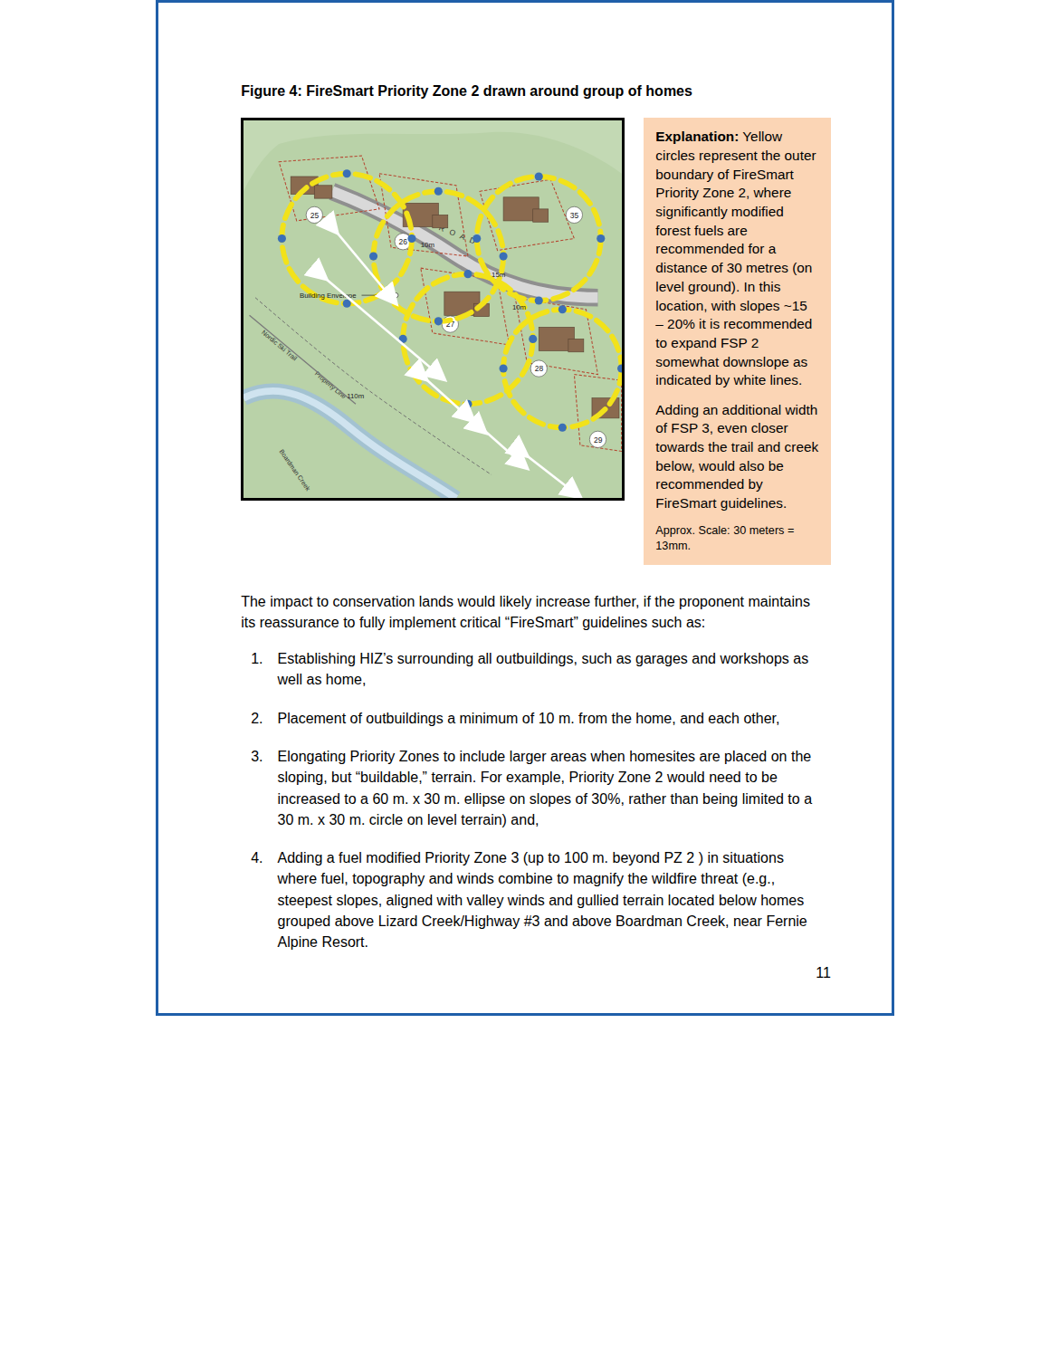Figure 4: FireSmart Priority Zone 2 drawn around group of homes
R O A D Property Line Nordic Ski Trail Boardman Creek 25 26 35 27 28 29 10m 15m 10m 110m Building Envelope
Explanation: Yellow circles represent the outer boundary of FireSmart Priority Zone 2, where significantly modified forest fuels are recommended for a distance of 30 metres (on level ground). In this location, with slopes ~15 – 20% it is recommended to expand FSP 2 somewhat downslope as indicated by white lines.
Adding an additional width of FSP 3, even closer towards the trail and creek below, would also be recommended by FireSmart guidelines.
Approx. Scale: 30 meters = 13mm.
The impact to conservation lands would likely increase further, if the proponent maintains its reassurance to fully implement critical “FireSmart” guidelines such as:
Establishing HIZ’s surrounding all outbuildings, such as garages and workshops as well as home,
Placement of outbuildings a minimum of 10 m. from the home, and each other,
Elongating Priority Zones to include larger areas when homesites are placed on the sloping, but “buildable,” terrain. For example, Priority Zone 2 would need to be increased to a 60 m. x 30 m. ellipse on slopes of 30%, rather than being limited to a 30 m. x 30 m. circle on level terrain) and,
Adding a fuel modified Priority Zone 3 (up to 100 m. beyond PZ 2 ) in situations where fuel, topography and winds combine to magnify the wildfire threat (e.g., steepest slopes, aligned with valley winds and gullied terrain located below homes grouped above Lizard Creek/Highway #3 and above Boardman Creek, near Fernie Alpine Resort.
11